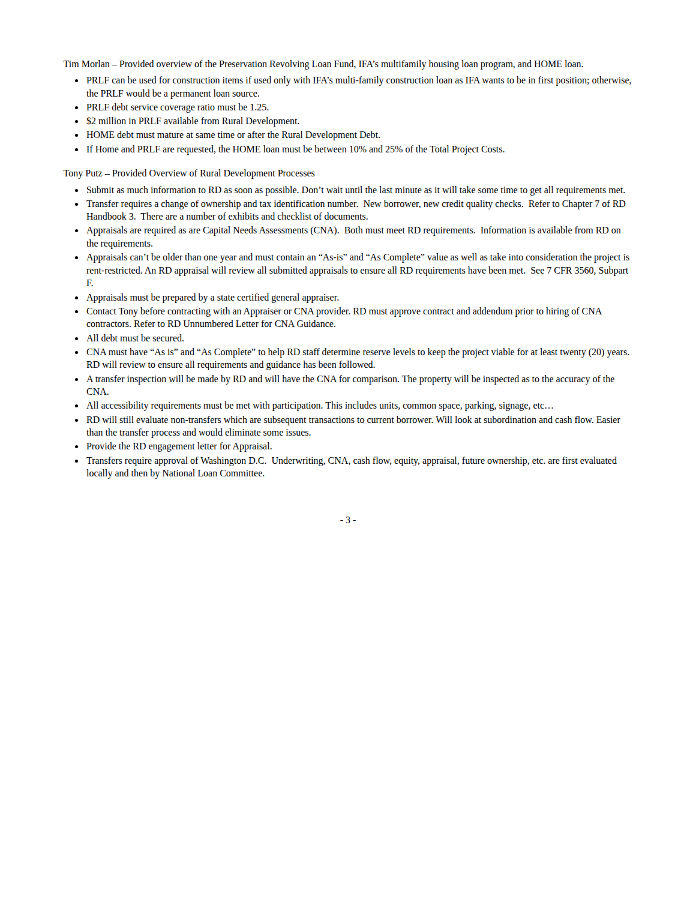Tim Morlan – Provided overview of the Preservation Revolving Loan Fund, IFA’s multifamily housing loan program, and HOME loan.
PRLF can be used for construction items if used only with IFA’s multi-family construction loan as IFA wants to be in first position; otherwise, the PRLF would be a permanent loan source.
PRLF debt service coverage ratio must be 1.25.
$2 million in PRLF available from Rural Development.
HOME debt must mature at same time or after the Rural Development Debt.
If Home and PRLF are requested, the HOME loan must be between 10% and 25% of the Total Project Costs.
Tony Putz – Provided Overview of Rural Development Processes
Submit as much information to RD as soon as possible. Don’t wait until the last minute as it will take some time to get all requirements met.
Transfer requires a change of ownership and tax identification number. New borrower, new credit quality checks. Refer to Chapter 7 of RD Handbook 3. There are a number of exhibits and checklist of documents.
Appraisals are required as are Capital Needs Assessments (CNA). Both must meet RD requirements. Information is available from RD on the requirements.
Appraisals can’t be older than one year and must contain an “As-is” and “As Complete” value as well as take into consideration the project is rent-restricted. An RD appraisal will review all submitted appraisals to ensure all RD requirements have been met. See 7 CFR 3560, Subpart F.
Appraisals must be prepared by a state certified general appraiser.
Contact Tony before contracting with an Appraiser or CNA provider. RD must approve contract and addendum prior to hiring of CNA contractors. Refer to RD Unnumbered Letter for CNA Guidance.
All debt must be secured.
CNA must have “As is” and “As Complete” to help RD staff determine reserve levels to keep the project viable for at least twenty (20) years. RD will review to ensure all requirements and guidance has been followed.
A transfer inspection will be made by RD and will have the CNA for comparison. The property will be inspected as to the accuracy of the CNA.
All accessibility requirements must be met with participation. This includes units, common space, parking, signage, etc…
RD will still evaluate non-transfers which are subsequent transactions to current borrower. Will look at subordination and cash flow. Easier than the transfer process and would eliminate some issues.
Provide the RD engagement letter for Appraisal.
Transfers require approval of Washington D.C. Underwriting, CNA, cash flow, equity, appraisal, future ownership, etc. are first evaluated locally and then by National Loan Committee.
- 3 -